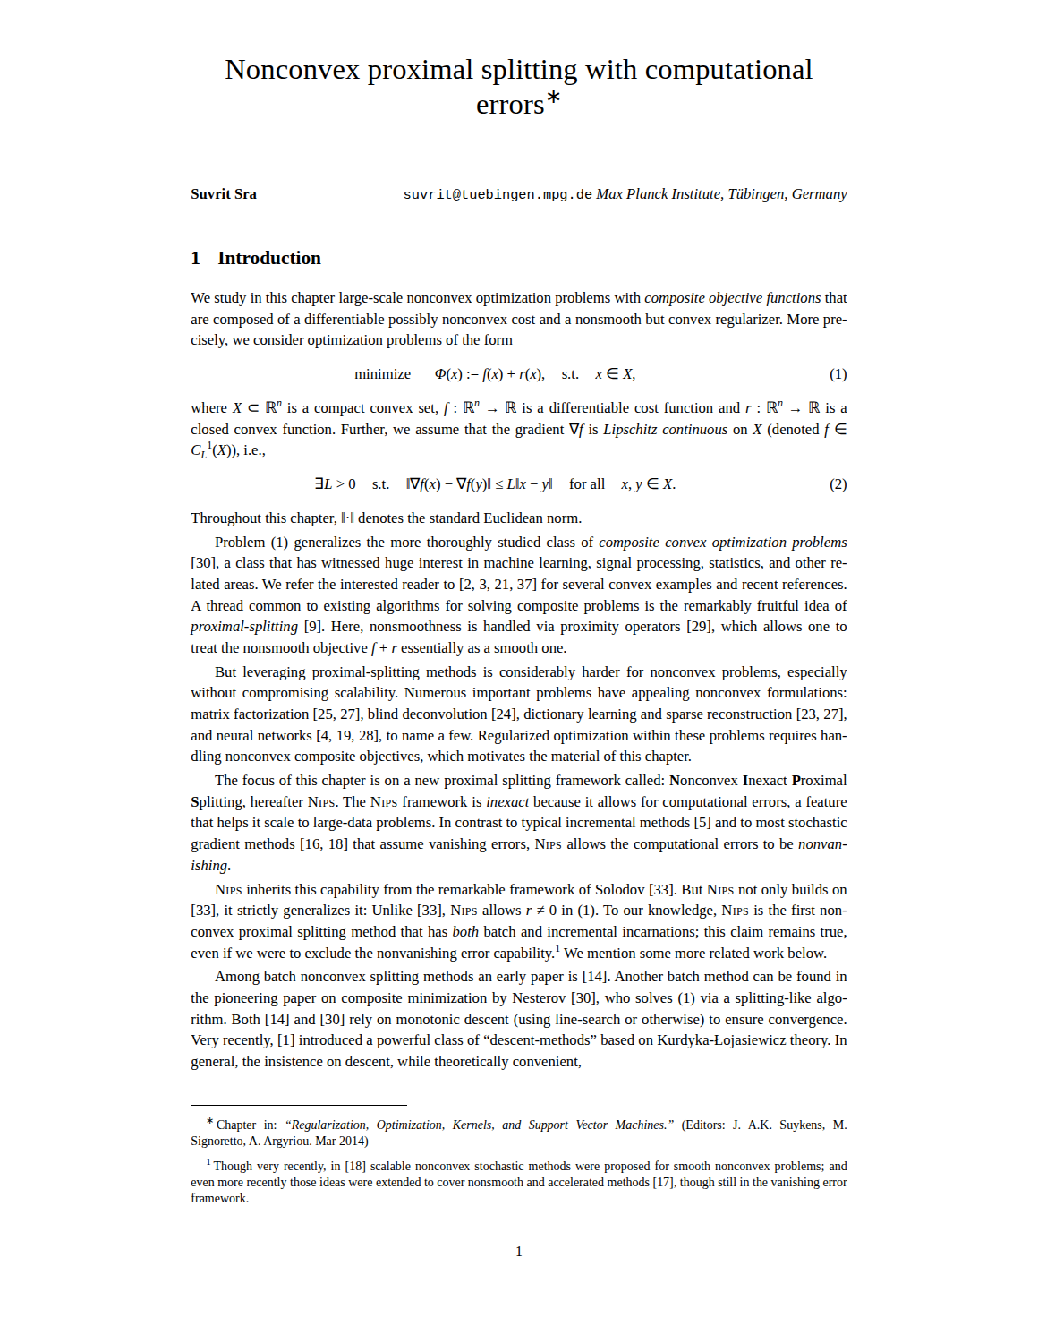Nonconvex proximal splitting with computational errors∗
Suvrit Sra suvrit@tuebingen.mpg.de Max Planck Institute, Tübingen, Germany
1 Introduction
We study in this chapter large-scale nonconvex optimization problems with composite objective functions that are composed of a differentiable possibly nonconvex cost and a nonsmooth but convex regularizer. More precisely, we consider optimization problems of the form
minimize Φ(x) := f(x) + r(x),s.t. x ∈ X,
(1)
where X ⊂ ℝn is a compact convex set, f : ℝn → ℝ is a differentiable cost function and r : ℝn → ℝ is a closed convex function. Further, we assume that the gradient ∇f is Lipschitz continuous on X (denoted f ∈ CL1(X)), i.e.,
∃L > 0s.t.‖∇f(x) − ∇f(y)‖ ≤ L‖x − y‖for all x, y ∈ X.
(2)
Throughout this chapter, ‖·‖ denotes the standard Euclidean norm.
Problem (1) generalizes the more thoroughly studied class of composite convex optimization problems [30], a class that has witnessed huge interest in machine learning, signal processing, statistics, and other related areas. We refer the interested reader to [2, 3, 21, 37] for several convex examples and recent references. A thread common to existing algorithms for solving composite problems is the remarkably fruitful idea of proximal-splitting [9]. Here, nonsmoothness is handled via proximity operators [29], which allows one to treat the nonsmooth objective f + r essentially as a smooth one.
But leveraging proximal-splitting methods is considerably harder for nonconvex problems, especially without compromising scalability. Numerous important problems have appealing nonconvex formulations: matrix factorization [25, 27], blind deconvolution [24], dictionary learning and sparse reconstruction [23, 27], and neural networks [4, 19, 28], to name a few. Regularized optimization within these problems requires handling nonconvex composite objectives, which motivates the material of this chapter.
The focus of this chapter is on a new proximal splitting framework called: Nonconvex Inexact Proximal Splitting, hereafter Nips. The Nips framework is inexact because it allows for computational errors, a feature that helps it scale to large-data problems. In contrast to typical incremental methods [5] and to most stochastic gradient methods [16, 18] that assume vanishing errors, Nips allows the computational errors to be nonvanishing.
Nips inherits this capability from the remarkable framework of Solodov [33]. But Nips not only builds on [33], it strictly generalizes it: Unlike [33], Nips allows r ≠ 0 in (1). To our knowledge, Nips is the first nonconvex proximal splitting method that has both batch and incremental incarnations; this claim remains true, even if we were to exclude the nonvanishing error capability.1 We mention some more related work below.
Among batch nonconvex splitting methods an early paper is [14]. Another batch method can be found in the pioneering paper on composite minimization by Nesterov [30], who solves (1) via a splitting-like algorithm. Both [14] and [30] rely on monotonic descent (using line-search or otherwise) to ensure convergence. Very recently, [1] introduced a powerful class of “descent-methods” based on Kurdyka-Łojasiewicz theory. In general, the insistence on descent, while theoretically convenient,
∗Chapter in: “Regularization, Optimization, Kernels, and Support Vector Machines.” (Editors: J. A.K. Suykens, M. Signoretto, A. Argyriou. Mar 2014)
1 Though very recently, in [18] scalable nonconvex stochastic methods were proposed for smooth nonconvex problems; and even more recently those ideas were extended to cover nonsmooth and accelerated methods [17], though still in the vanishing error framework.
1